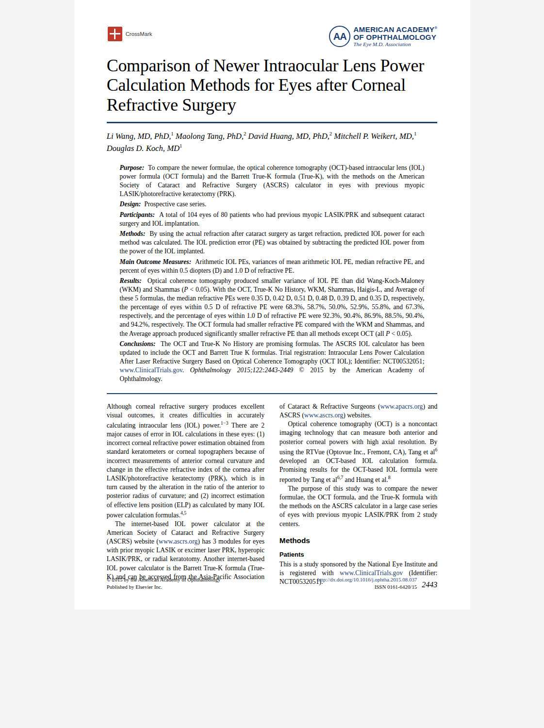CrossMark
AA
AMERICAN ACADEMY®
OF OPHTHALMOLOGY
The Eye M.D. Association
Comparison of Newer Intraocular Lens Power Calculation Methods for Eyes after Corneal Refractive Surgery
Li Wang, MD, PhD,1 Maolong Tang, PhD,2 David Huang, MD, PhD,2 Mitchell P. Weikert, MD,1
Douglas D. Koch, MD1
Purpose: To compare the newer formulae, the optical coherence tomography (OCT)-based intraocular lens (IOL) power formula (OCT formula) and the Barrett True-K formula (True-K), with the methods on the American Society of Cataract and Refractive Surgery (ASCRS) calculator in eyes with previous myopic LASIK/photorefractive keratectomy (PRK).
Design: Prospective case series.
Participants: A total of 104 eyes of 80 patients who had previous myopic LASIK/PRK and subsequent cataract surgery and IOL implantation.
Methods: By using the actual refraction after cataract surgery as target refraction, predicted IOL power for each method was calculated. The IOL prediction error (PE) was obtained by subtracting the predicted IOL power from the power of the IOL implanted.
Main Outcome Measures: Arithmetic IOL PEs, variances of mean arithmetic IOL PE, median refractive PE, and percent of eyes within 0.5 diopters (D) and 1.0 D of refractive PE.
Results: Optical coherence tomography produced smaller variance of IOL PE than did Wang-Koch-Maloney (WKM) and Shammas (P < 0.05). With the OCT, True-K No History, WKM, Shammas, Haigis-L, and Average of these 5 formulas, the median refractive PEs were 0.35 D, 0.42 D, 0.51 D, 0.48 D, 0.39 D, and 0.35 D, respectively, the percentage of eyes within 0.5 D of refractive PE were 68.3%, 58.7%, 50.0%, 52.9%, 55.8%, and 67.3%, respectively, and the percentage of eyes within 1.0 D of refractive PE were 92.3%, 90.4%, 86.9%, 88.5%, 90.4%, and 94.2%, respectively. The OCT formula had smaller refractive PE compared with the WKM and Shammas, and the Average approach produced significantly smaller refractive PE than all methods except OCT (all P < 0.05).
Conclusions: The OCT and True-K No History are promising formulas. The ASCRS IOL calculator has been updated to include the OCT and Barrett True K formulas. Trial registration: Intraocular Lens Power Calculation After Laser Refractive Surgery Based on Optical Coherence Tomography (OCT IOL); Identifier: NCT00532051; www.ClinicalTrials.gov. Ophthalmology 2015;122:2443-2449 © 2015 by the American Academy of Ophthalmology.
Although corneal refractive surgery produces excellent visual outcomes, it creates difficulties in accurately calculating intraocular lens (IOL) power.1−3 There are 2 major causes of error in IOL calculations in these eyes: (1) incorrect corneal refractive power estimation obtained from standard keratometers or corneal topographers because of incorrect measurements of anterior corneal curvature and change in the effective refractive index of the cornea after LASIK/photorefractive keratectomy (PRK), which is in turn caused by the alteration in the ratio of the anterior to posterior radius of curvature; and (2) incorrect estimation of effective lens position (ELP) as calculated by many IOL power calculation formulas.4,5
The internet-based IOL power calculator at the American Society of Cataract and Refractive Surgery (ASCRS) website (www.ascrs.org) has 3 modules for eyes with prior myopic LASIK or excimer laser PRK, hyperopic LASIK/PRK, or radial keratotomy. Another internet-based IOL power calculator is the Barrett True-K formula (True-K) and can be accessed from the Asia-Pacific Association of Cataract & Refractive Surgeons (www.apacrs.org) and ASCRS (www.ascrs.org) websites.
Optical coherence tomography (OCT) is a noncontact imaging technology that can measure both anterior and posterior corneal powers with high axial resolution. By using the RTVue (Optovue Inc., Fremont, CA), Tang et al6 developed an OCT-based IOL calculation formula. Promising results for the OCT-based IOL formula were reported by Tang et al6,7 and Huang et al.8
The purpose of this study was to compare the newer formulae, the OCT formula, and the True-K formula with the methods on the ASCRS calculator in a large case series of eyes with previous myopic LASIK/PRK from 2 study centers.
Methods
Patients
This is a study sponsored by the National Eye Institute and is registered with www.ClinicalTrials.gov (Identifier: NCT00532051).
© 2015 by the American Academy of Ophthalmology
Published by Elsevier Inc.
http://dx.doi.org/10.1016/j.ophtha.2015.08.037
ISSN 0161-6420/15
2443